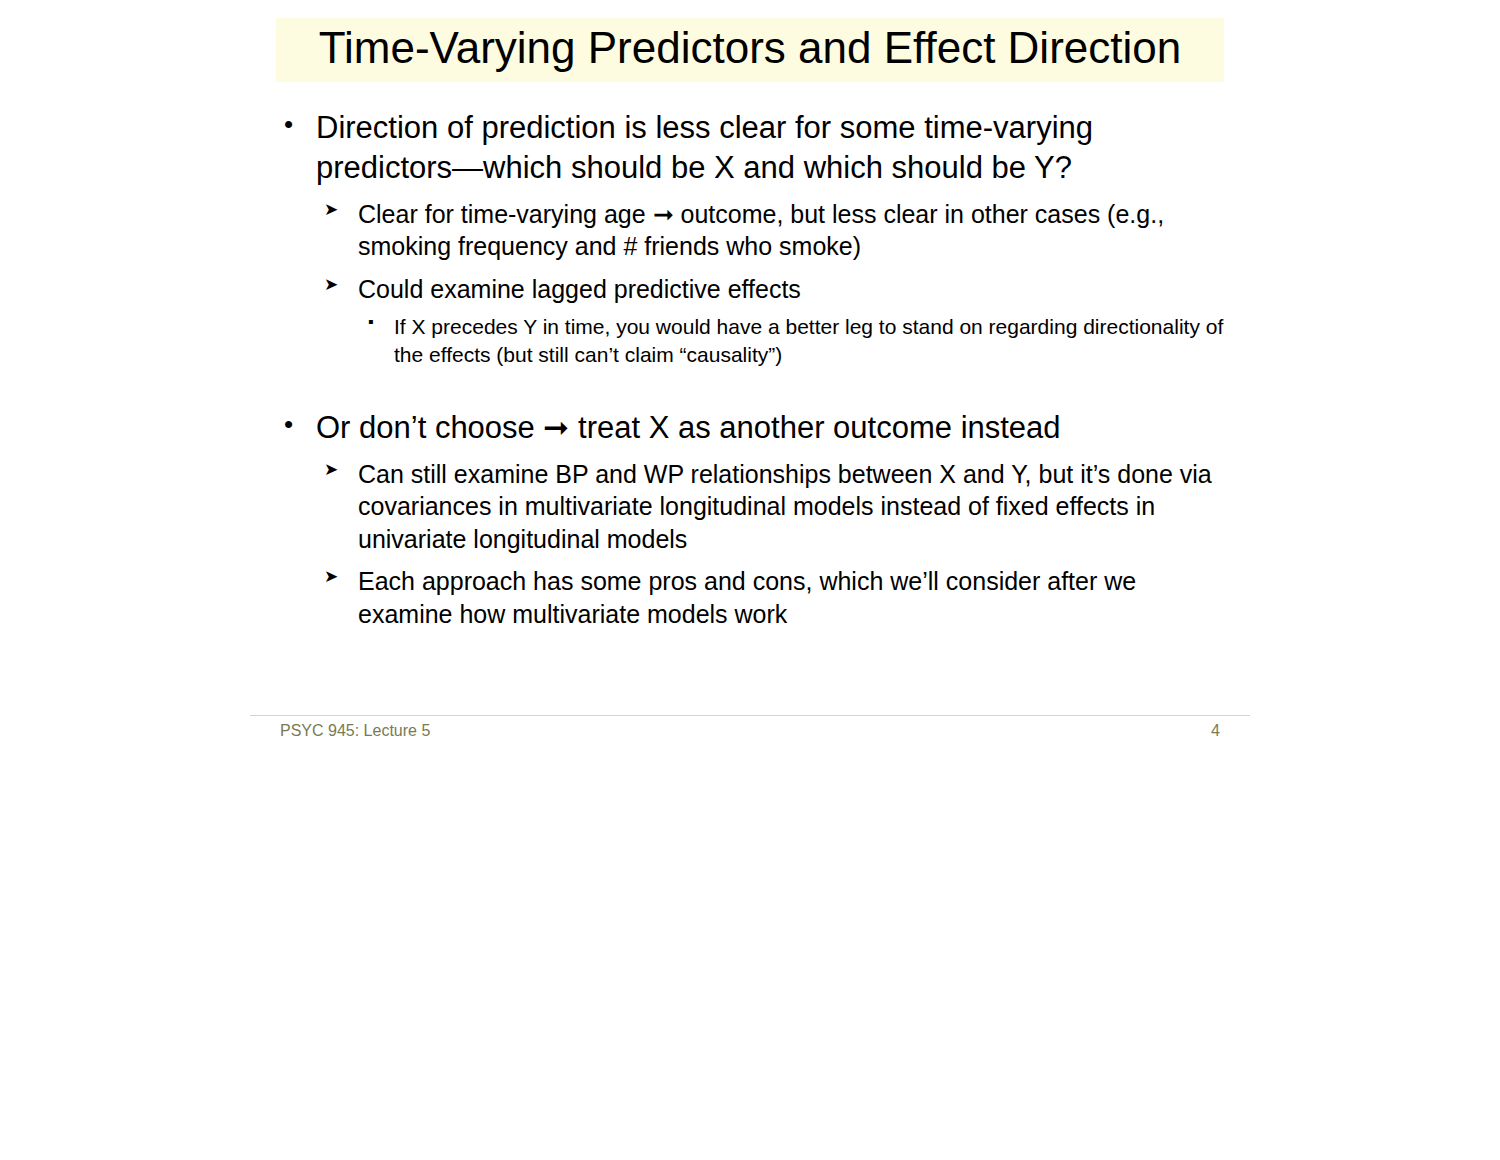Time-Varying Predictors and Effect Direction
Direction of prediction is less clear for some time-varying predictors—which should be X and which should be Y?
Clear for time-varying age ➞ outcome, but less clear in other cases (e.g., smoking frequency and # friends who smoke)
Could examine lagged predictive effects
If X precedes Y in time, you would have a better leg to stand on regarding directionality of the effects (but still can’t claim “causality”)
Or don’t choose ➞ treat X as another outcome instead
Can still examine BP and WP relationships between X and Y, but it’s done via covariances in multivariate longitudinal models instead of fixed effects in univariate longitudinal models
Each approach has some pros and cons, which we’ll consider after we examine how multivariate models work
PSYC 945: Lecture 5 4